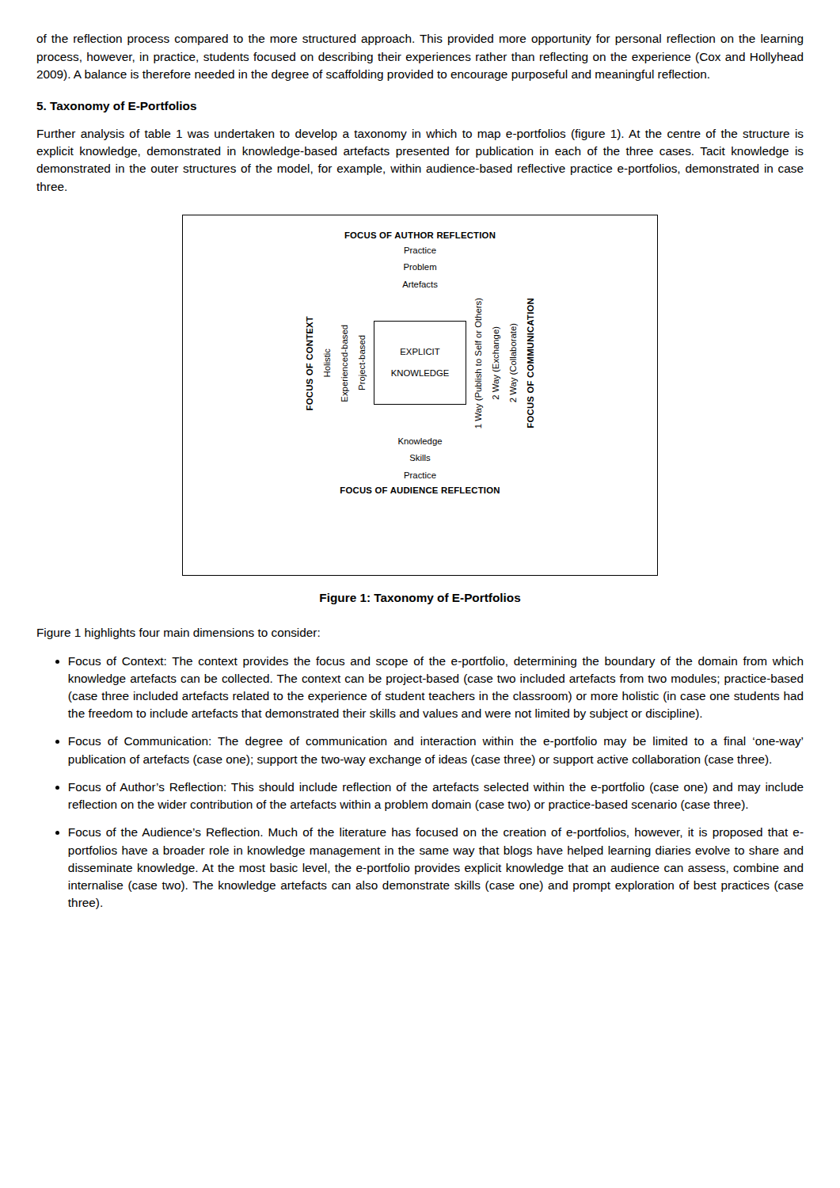of the reflection process compared to the more structured approach. This provided more opportunity for personal reflection on the learning process, however, in practice, students focused on describing their experiences rather than reflecting on the experience (Cox and Hollyhead 2009). A balance is therefore needed in the degree of scaffolding provided to encourage purposeful and meaningful reflection.
5. Taxonomy of E-Portfolios
Further analysis of table 1 was undertaken to develop a taxonomy in which to map e-portfolios (figure 1). At the centre of the structure is explicit knowledge, demonstrated in knowledge-based artefacts presented for publication in each of the three cases. Tacit knowledge is demonstrated in the outer structures of the model, for example, within audience-based reflective practice e-portfolios, demonstrated in case three.
FOCUS OF AUTHOR REFLECTION
Practice
Problem
Artefacts
FOCUS OF CONTEXT Holistic Experienced-based Project-based
EXPLICIT
KNOWLEDGE
1 Way (Publish to Self or Others) 2 Way (Exchange) 2 Way (Collaborate) FOCUS OF COMMUNICATION
Knowledge
Skills
Practice
FOCUS OF AUDIENCE REFLECTION
Figure 1: Taxonomy of E-Portfolios
Figure 1 highlights four main dimensions to consider:
Focus of Context: The context provides the focus and scope of the e-portfolio, determining the boundary of the domain from which knowledge artefacts can be collected. The context can be project-based (case two included artefacts from two modules; practice-based (case three included artefacts related to the experience of student teachers in the classroom) or more holistic (in case one students had the freedom to include artefacts that demonstrated their skills and values and were not limited by subject or discipline).
Focus of Communication: The degree of communication and interaction within the e-portfolio may be limited to a final ‘one-way’ publication of artefacts (case one); support the two-way exchange of ideas (case three) or support active collaboration (case three).
Focus of Author’s Reflection: This should include reflection of the artefacts selected within the e-portfolio (case one) and may include reflection on the wider contribution of the artefacts within a problem domain (case two) or practice-based scenario (case three).
Focus of the Audience’s Reflection. Much of the literature has focused on the creation of e-portfolios, however, it is proposed that e-portfolios have a broader role in knowledge management in the same way that blogs have helped learning diaries evolve to share and disseminate knowledge. At the most basic level, the e-portfolio provides explicit knowledge that an audience can assess, combine and internalise (case two). The knowledge artefacts can also demonstrate skills (case one) and prompt exploration of best practices (case three).